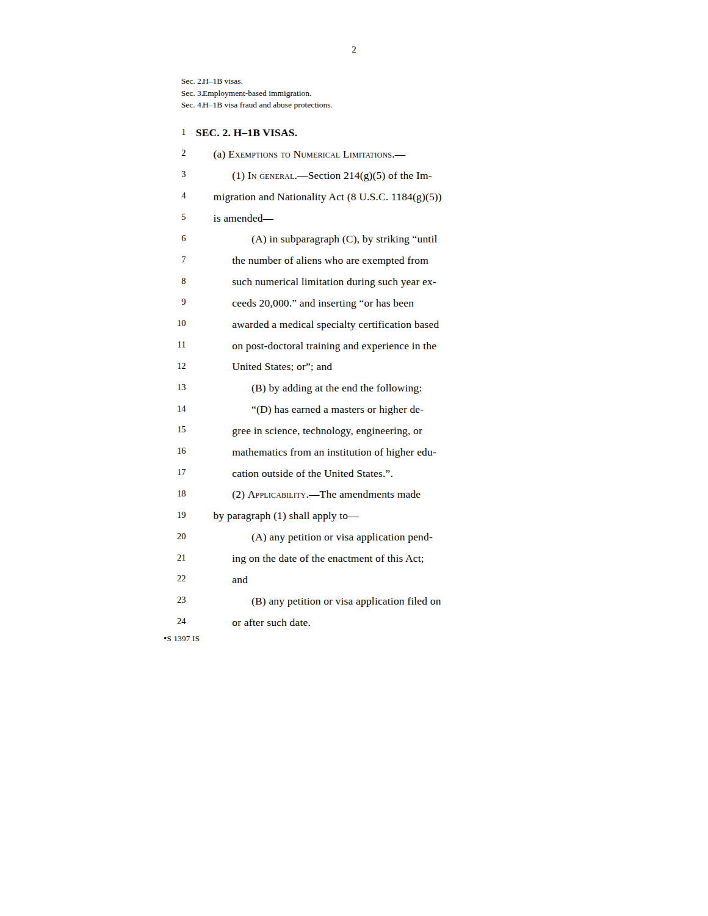2
Sec. 2. H–1B visas.
Sec. 3. Employment-based immigration.
Sec. 4. H–1B visa fraud and abuse protections.
SEC. 2. H–1B VISAS.
(a) Exemptions to Numerical Limitations.—
(1) In general.—Section 214(g)(5) of the Im-
migration and Nationality Act (8 U.S.C. 1184(g)(5))
is amended—
(A) in subparagraph (C), by striking “until
the number of aliens who are exempted from
such numerical limitation during such year ex-
ceeds 20,000.” and inserting “or has been
awarded a medical specialty certification based
on post-doctoral training and experience in the
United States; or”; and
(B) by adding at the end the following:
“(D) has earned a masters or higher de-
gree in science, technology, engineering, or
mathematics from an institution of higher edu-
cation outside of the United States.”.
(2) Applicability.—The amendments made
by paragraph (1) shall apply to—
(A) any petition or visa application pend-
ing on the date of the enactment of this Act;
and
(B) any petition or visa application filed on
or after such date.
•S 1397 IS